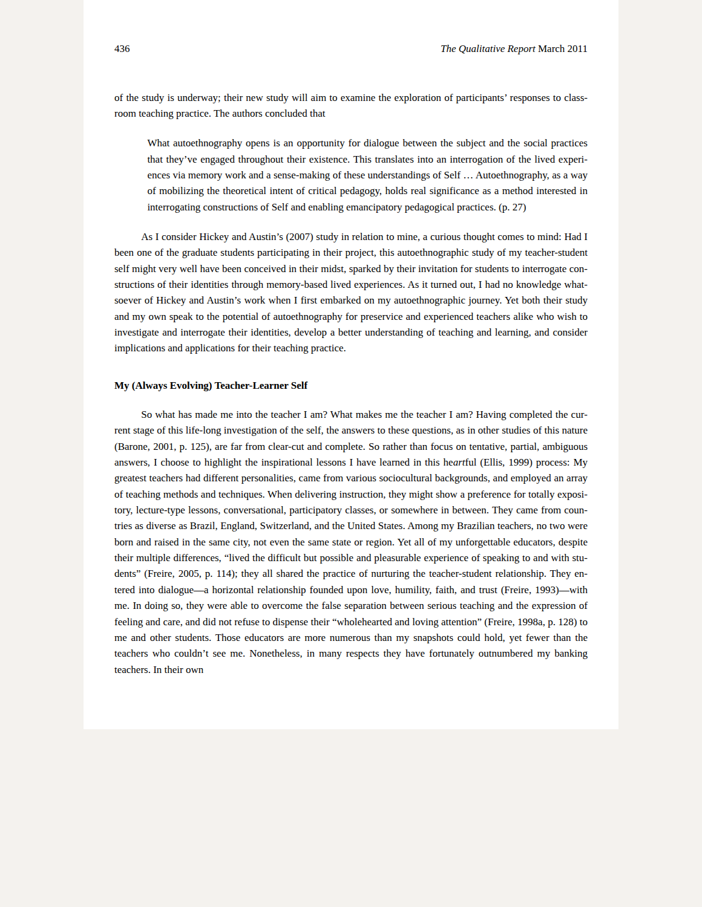436
The Qualitative Report March 2011
of the study is underway; their new study will aim to examine the exploration of participants’ responses to classroom teaching practice. The authors concluded that
What autoethnography opens is an opportunity for dialogue between the subject and the social practices that they’ve engaged throughout their existence. This translates into an interrogation of the lived experiences via memory work and a sense-making of these understandings of Self … Autoethnography, as a way of mobilizing the theoretical intent of critical pedagogy, holds real significance as a method interested in interrogating constructions of Self and enabling emancipatory pedagogical practices. (p. 27)
As I consider Hickey and Austin’s (2007) study in relation to mine, a curious thought comes to mind: Had I been one of the graduate students participating in their project, this autoethnographic study of my teacher-student self might very well have been conceived in their midst, sparked by their invitation for students to interrogate constructions of their identities through memory-based lived experiences. As it turned out, I had no knowledge whatsoever of Hickey and Austin’s work when I first embarked on my autoethnographic journey. Yet both their study and my own speak to the potential of autoethnography for preservice and experienced teachers alike who wish to investigate and interrogate their identities, develop a better understanding of teaching and learning, and consider implications and applications for their teaching practice.
My (Always Evolving) Teacher-Learner Self
So what has made me into the teacher I am? What makes me the teacher I am? Having completed the current stage of this life-long investigation of the self, the answers to these questions, as in other studies of this nature (Barone, 2001, p. 125), are far from clear-cut and complete. So rather than focus on tentative, partial, ambiguous answers, I choose to highlight the inspirational lessons I have learned in this heartful (Ellis, 1999) process: My greatest teachers had different personalities, came from various sociocultural backgrounds, and employed an array of teaching methods and techniques. When delivering instruction, they might show a preference for totally expository, lecture-type lessons, conversational, participatory classes, or somewhere in between. They came from countries as diverse as Brazil, England, Switzerland, and the United States. Among my Brazilian teachers, no two were born and raised in the same city, not even the same state or region. Yet all of my unforgettable educators, despite their multiple differences, “lived the difficult but possible and pleasurable experience of speaking to and with students” (Freire, 2005, p. 114); they all shared the practice of nurturing the teacher-student relationship. They entered into dialogue—a horizontal relationship founded upon love, humility, faith, and trust (Freire, 1993)—with me. In doing so, they were able to overcome the false separation between serious teaching and the expression of feeling and care, and did not refuse to dispense their “wholehearted and loving attention” (Freire, 1998a, p. 128) to me and other students. Those educators are more numerous than my snapshots could hold, yet fewer than the teachers who couldn’t see me. Nonetheless, in many respects they have fortunately outnumbered my banking teachers. In their own